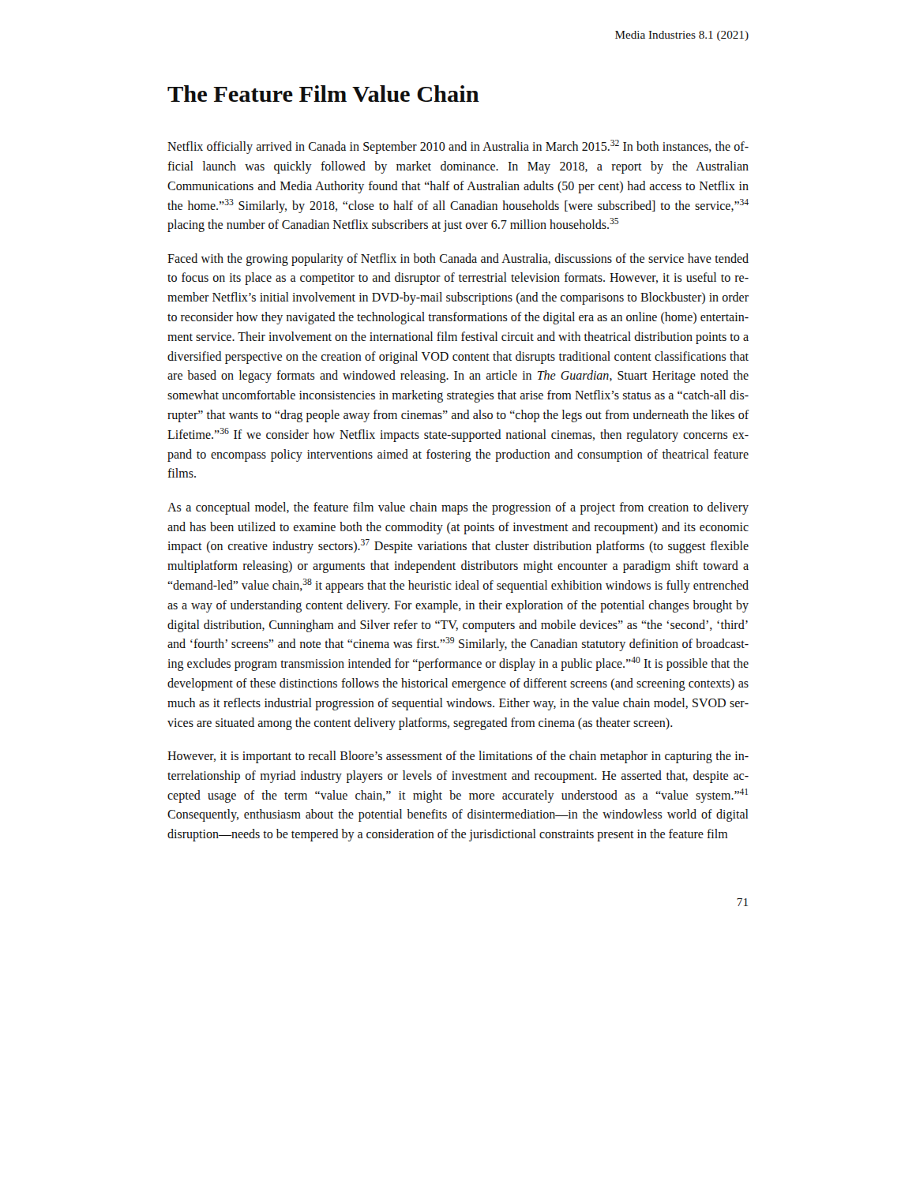Media Industries 8.1 (2021)
The Feature Film Value Chain
Netflix officially arrived in Canada in September 2010 and in Australia in March 2015.32 In both instances, the official launch was quickly followed by market dominance. In May 2018, a report by the Australian Communications and Media Authority found that “half of Australian adults (50 per cent) had access to Netflix in the home.”33 Similarly, by 2018, “close to half of all Canadian households [were subscribed] to the service,”34 placing the number of Canadian Netflix subscribers at just over 6.7 million households.35
Faced with the growing popularity of Netflix in both Canada and Australia, discussions of the service have tended to focus on its place as a competitor to and disruptor of terrestrial television formats. However, it is useful to remember Netflix’s initial involvement in DVD-by-mail subscriptions (and the comparisons to Blockbuster) in order to reconsider how they navigated the technological transformations of the digital era as an online (home) entertainment service. Their involvement on the international film festival circuit and with theatrical distribution points to a diversified perspective on the creation of original VOD content that disrupts traditional content classifications that are based on legacy formats and windowed releasing. In an article in The Guardian, Stuart Heritage noted the somewhat uncomfortable inconsistencies in marketing strategies that arise from Netflix’s status as a “catch-all disrupter” that wants to “drag people away from cinemas” and also to “chop the legs out from underneath the likes of Lifetime.”36 If we consider how Netflix impacts state-supported national cinemas, then regulatory concerns expand to encompass policy interventions aimed at fostering the production and consumption of theatrical feature films.
As a conceptual model, the feature film value chain maps the progression of a project from creation to delivery and has been utilized to examine both the commodity (at points of investment and recoupment) and its economic impact (on creative industry sectors).37 Despite variations that cluster distribution platforms (to suggest flexible multiplatform releasing) or arguments that independent distributors might encounter a paradigm shift toward a “demand-led” value chain,38 it appears that the heuristic ideal of sequential exhibition windows is fully entrenched as a way of understanding content delivery. For example, in their exploration of the potential changes brought by digital distribution, Cunningham and Silver refer to “TV, computers and mobile devices” as “the ‘second’, ‘third’ and ‘fourth’ screens” and note that “cinema was first.”39 Similarly, the Canadian statutory definition of broadcasting excludes program transmission intended for “performance or display in a public place.”40 It is possible that the development of these distinctions follows the historical emergence of different screens (and screening contexts) as much as it reflects industrial progression of sequential windows. Either way, in the value chain model, SVOD services are situated among the content delivery platforms, segregated from cinema (as theater screen).
However, it is important to recall Bloore’s assessment of the limitations of the chain metaphor in capturing the interrelationship of myriad industry players or levels of investment and recoupment. He asserted that, despite accepted usage of the term “value chain,” it might be more accurately understood as a “value system.”41 Consequently, enthusiasm about the potential benefits of disintermediation—in the windowless world of digital disruption—needs to be tempered by a consideration of the jurisdictional constraints present in the feature film
71